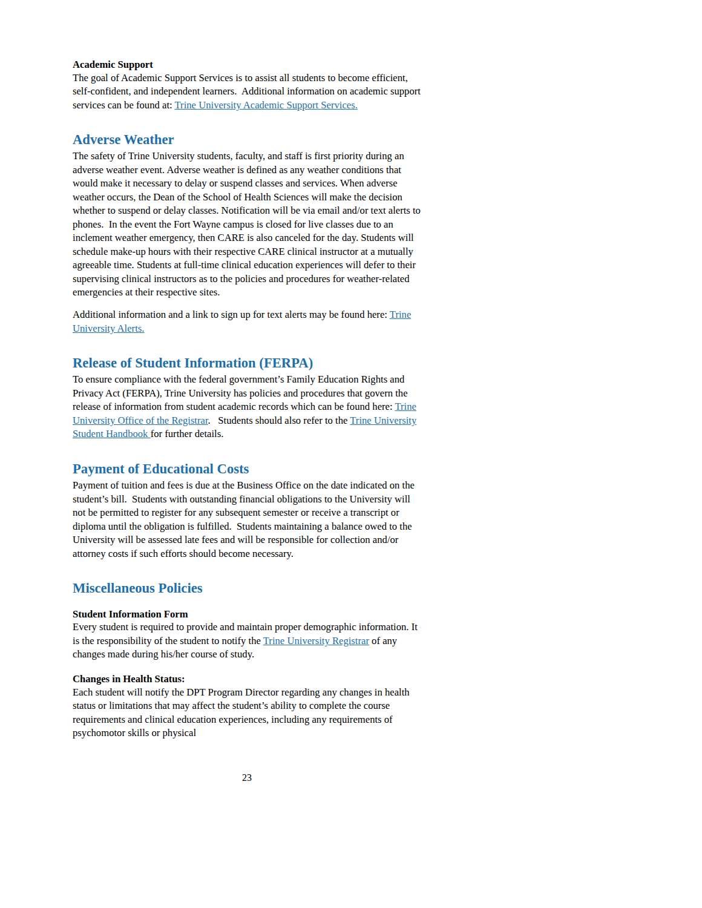Academic Support
The goal of Academic Support Services is to assist all students to become efficient, self-confident, and independent learners. Additional information on academic support services can be found at: Trine University Academic Support Services.
Adverse Weather
The safety of Trine University students, faculty, and staff is first priority during an adverse weather event. Adverse weather is defined as any weather conditions that would make it necessary to delay or suspend classes and services. When adverse weather occurs, the Dean of the School of Health Sciences will make the decision whether to suspend or delay classes. Notification will be via email and/or text alerts to phones. In the event the Fort Wayne campus is closed for live classes due to an inclement weather emergency, then CARE is also canceled for the day. Students will schedule make-up hours with their respective CARE clinical instructor at a mutually agreeable time. Students at full-time clinical education experiences will defer to their supervising clinical instructors as to the policies and procedures for weather-related emergencies at their respective sites.
Additional information and a link to sign up for text alerts may be found here: Trine University Alerts.
Release of Student Information (FERPA)
To ensure compliance with the federal government’s Family Education Rights and Privacy Act (FERPA), Trine University has policies and procedures that govern the release of information from student academic records which can be found here: Trine University Office of the Registrar. Students should also refer to the Trine University Student Handbook for further details.
Payment of Educational Costs
Payment of tuition and fees is due at the Business Office on the date indicated on the student’s bill. Students with outstanding financial obligations to the University will not be permitted to register for any subsequent semester or receive a transcript or diploma until the obligation is fulfilled. Students maintaining a balance owed to the University will be assessed late fees and will be responsible for collection and/or attorney costs if such efforts should become necessary.
Miscellaneous Policies
Student Information Form
Every student is required to provide and maintain proper demographic information. It is the responsibility of the student to notify the Trine University Registrar of any changes made during his/her course of study.
Changes in Health Status:
Each student will notify the DPT Program Director regarding any changes in health status or limitations that may affect the student’s ability to complete the course requirements and clinical education experiences, including any requirements of psychomotor skills or physical
23